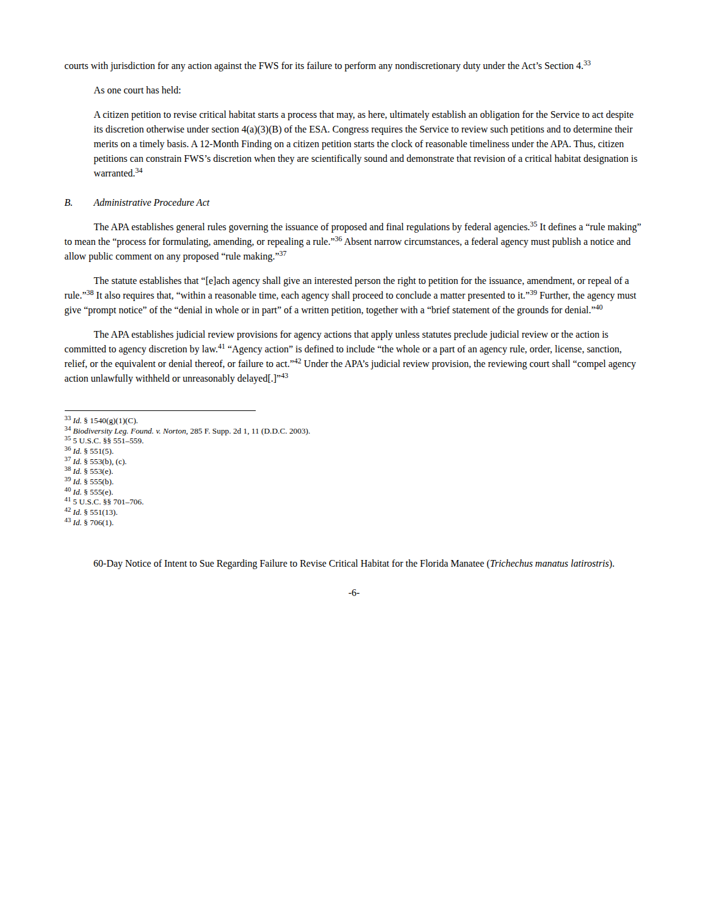courts with jurisdiction for any action against the FWS for its failure to perform any nondiscretionary duty under the Act’s Section 4.33
As one court has held:
A citizen petition to revise critical habitat starts a process that may, as here, ultimately establish an obligation for the Service to act despite its discretion otherwise under section 4(a)(3)(B) of the ESA. Congress requires the Service to review such petitions and to determine their merits on a timely basis. A 12-Month Finding on a citizen petition starts the clock of reasonable timeliness under the APA. Thus, citizen petitions can constrain FWS’s discretion when they are scientifically sound and demonstrate that revision of a critical habitat designation is warranted.34
B. Administrative Procedure Act
The APA establishes general rules governing the issuance of proposed and final regulations by federal agencies.35 It defines a “rule making” to mean the “process for formulating, amending, or repealing a rule.”36 Absent narrow circumstances, a federal agency must publish a notice and allow public comment on any proposed “rule making.”37
The statute establishes that “[e]ach agency shall give an interested person the right to petition for the issuance, amendment, or repeal of a rule.”38 It also requires that, “within a reasonable time, each agency shall proceed to conclude a matter presented to it.”39 Further, the agency must give “prompt notice” of the “denial in whole or in part” of a written petition, together with a “brief statement of the grounds for denial.”40
The APA establishes judicial review provisions for agency actions that apply unless statutes preclude judicial review or the action is committed to agency discretion by law.41 “Agency action” is defined to include “the whole or a part of an agency rule, order, license, sanction, relief, or the equivalent or denial thereof, or failure to act.”42 Under the APA’s judicial review provision, the reviewing court shall “compel agency action unlawfully withheld or unreasonably delayed[.]”43
33 Id. § 1540(g)(1)(C).
34 Biodiversity Leg. Found. v. Norton, 285 F. Supp. 2d 1, 11 (D.D.C. 2003).
35 5 U.S.C. §§ 551–559.
36 Id. § 551(5).
37 Id. § 553(b), (c).
38 Id. § 553(e).
39 Id. § 555(b).
40 Id. § 555(e).
41 5 U.S.C. §§ 701–706.
42 Id. § 551(13).
43 Id. § 706(1).
60-Day Notice of Intent to Sue Regarding Failure to Revise Critical Habitat for the Florida Manatee (Trichechus manatus latirostris).
-6-